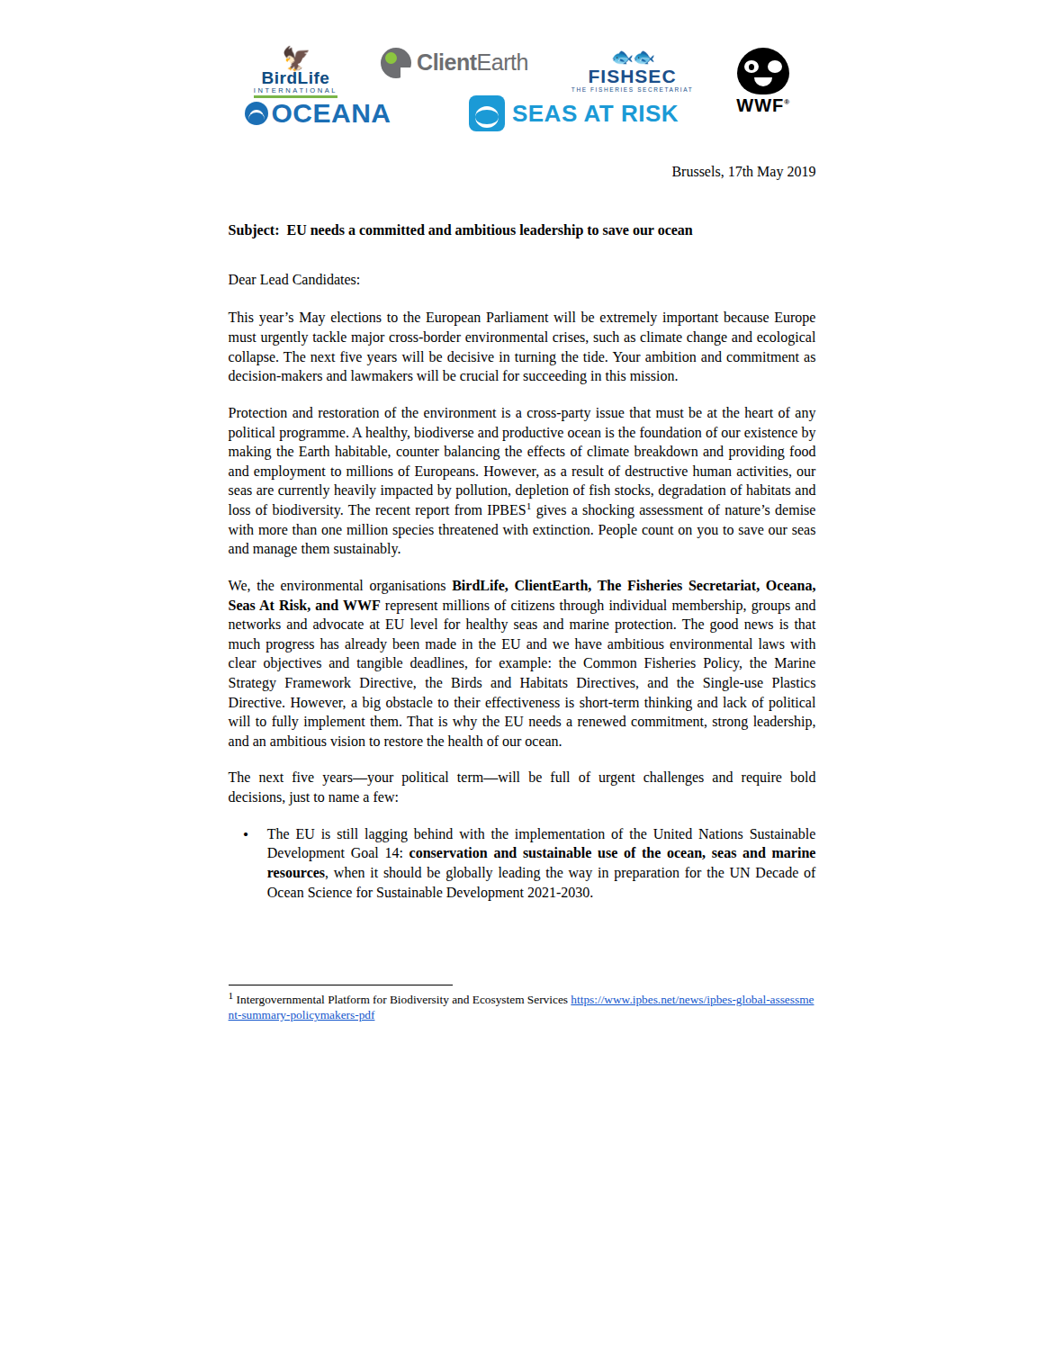🦅
BirdLife
INTERNATIONAL
Client Earth
🐟🐟
FISHSEC
THE FISHERIES SECRETARIAT
WWF®
OCEANA
SEAS AT RISK
Brussels, 17th May 2019
Subject: EU needs a committed and ambitious leadership to save our ocean
Dear Lead Candidates:
This year’s May elections to the European Parliament will be extremely important because Europe must urgently tackle major cross-border environmental crises, such as climate change and ecological collapse. The next five years will be decisive in turning the tide. Your ambition and commitment as decision-makers and lawmakers will be crucial for succeeding in this mission.
Protection and restoration of the environment is a cross-party issue that must be at the heart of any political programme. A healthy, biodiverse and productive ocean is the foundation of our existence by making the Earth habitable, counter balancing the effects of climate breakdown and providing food and employment to millions of Europeans. However, as a result of destructive human activities, our seas are currently heavily impacted by pollution, depletion of fish stocks, degradation of habitats and loss of biodiversity. The recent report from IPBES1 gives a shocking assessment of nature’s demise with more than one million species threatened with extinction. People count on you to save our seas and manage them sustainably.
We, the environmental organisations BirdLife, ClientEarth, The Fisheries Secretariat, Oceana, Seas At Risk, and WWF represent millions of citizens through individual membership, groups and networks and advocate at EU level for healthy seas and marine protection. The good news is that much progress has already been made in the EU and we have ambitious environmental laws with clear objectives and tangible deadlines, for example: the Common Fisheries Policy, the Marine Strategy Framework Directive, the Birds and Habitats Directives, and the Single-use Plastics Directive. However, a big obstacle to their effectiveness is short-term thinking and lack of political will to fully implement them. That is why the EU needs a renewed commitment, strong leadership, and an ambitious vision to restore the health of our ocean.
The next five years—your political term—will be full of urgent challenges and require bold decisions, just to name a few:
The EU is still lagging behind with the implementation of the United Nations Sustainable Development Goal 14: conservation and sustainable use of the ocean, seas and marine resources, when it should be globally leading the way in preparation for the UN Decade of Ocean Science for Sustainable Development 2021-2030.
1 Intergovernmental Platform for Biodiversity and Ecosystem Services https://www.ipbes.net/news/ipbes-global-assessment-summary-policymakers-pdf